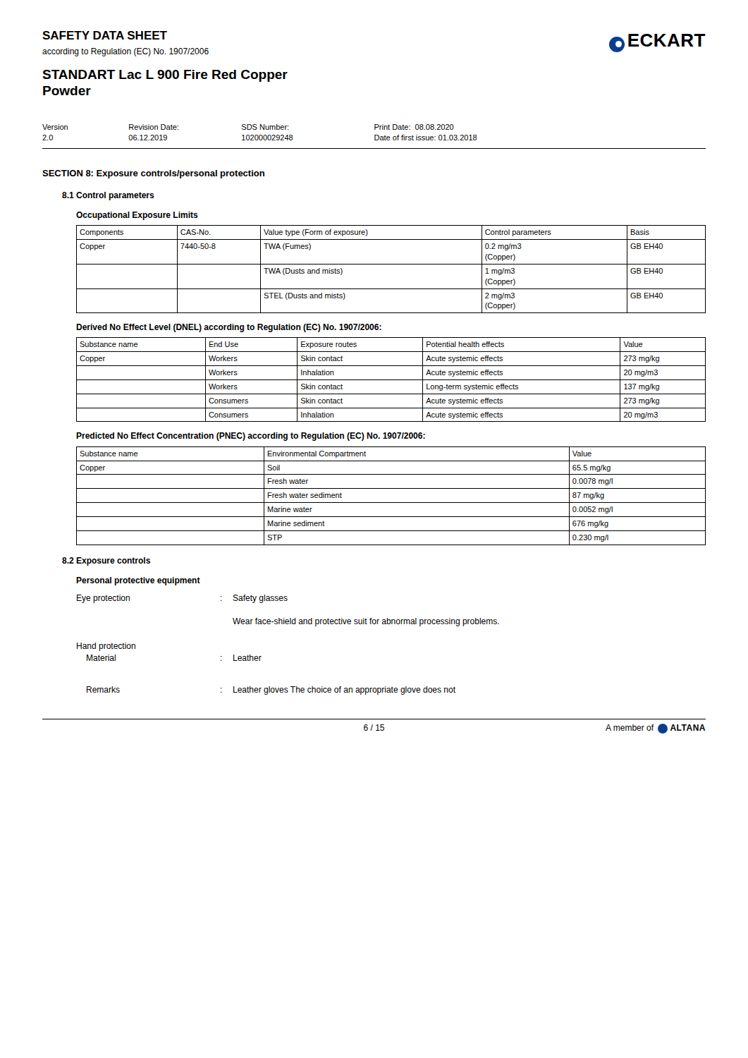SAFETY DATA SHEET
according to Regulation (EC) No. 1907/2006
STANDART Lac L 900 Fire Red Copper
Powder
ECKART
| Version 2.0 | Revision Date: 06.12.2019 | SDS Number: 102000029248 | Print Date: 08.08.2020 Date of first issue: 01.03.2018 |
SECTION 8: Exposure controls/personal protection
8.1 Control parameters
Occupational Exposure Limits
| Components | CAS-No. | Value type (Form of exposure) | Control parameters | Basis |
| --- | --- | --- | --- | --- |
| Copper | 7440-50-8 | TWA (Fumes) | 0.2 mg/m3 (Copper) | GB EH40 |
| | | TWA (Dusts and mists) | 1 mg/m3 (Copper) | GB EH40 |
| | | STEL (Dusts and mists) | 2 mg/m3 (Copper) | GB EH40 |
Derived No Effect Level (DNEL) according to Regulation (EC) No. 1907/2006:
| Substance name | End Use | Exposure routes | Potential health effects | Value |
| --- | --- | --- | --- | --- |
| Copper | Workers | Skin contact | Acute systemic effects | 273 mg/kg |
| | Workers | Inhalation | Acute systemic effects | 20 mg/m3 |
| | Workers | Skin contact | Long-term systemic effects | 137 mg/kg |
| | Consumers | Skin contact | Acute systemic effects | 273 mg/kg |
| | Consumers | Inhalation | Acute systemic effects | 20 mg/m3 |
Predicted No Effect Concentration (PNEC) according to Regulation (EC) No. 1907/2006:
| Substance name | Environmental Compartment | Value |
| --- | --- | --- |
| Copper | Soil | 65.5 mg/kg |
| | Fresh water | 0.0078 mg/l |
| | Fresh water sediment | 87 mg/kg |
| | Marine water | 0.0052 mg/l |
| | Marine sediment | 676 mg/kg |
| | STP | 0.230 mg/l |
8.2 Exposure controls
Personal protective equipment
| Eye protection | : | Safety glasses |
| | | Wear face-shield and protective suit for abnormal processing problems. |
| Hand protection Material | : | Leather |
| Remarks | : | Leather gloves The choice of an appropriate glove does not |
6 / 15
A member of ALTANA